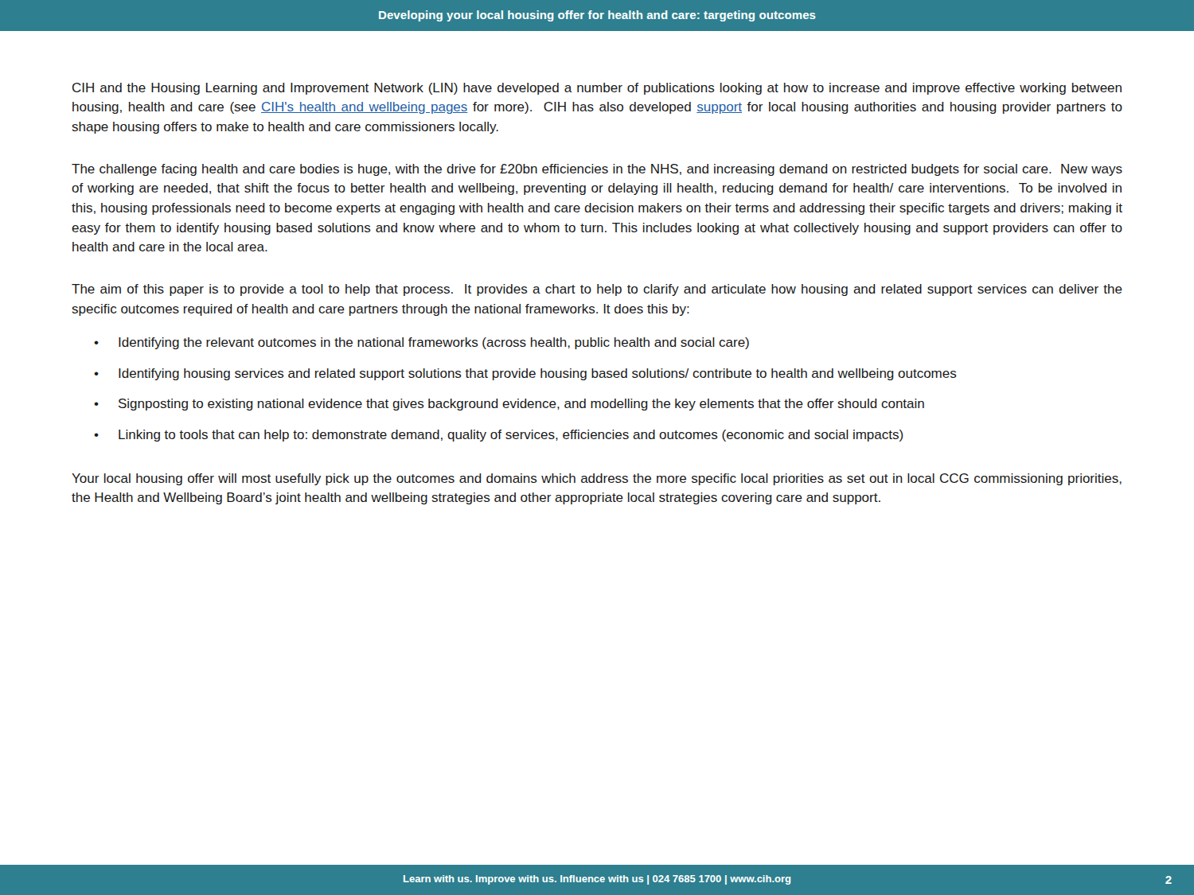Developing your local housing offer for health and care: targeting outcomes
CIH and the Housing Learning and Improvement Network (LIN) have developed a number of publications looking at how to increase and improve effective working between housing, health and care (see CIH's health and wellbeing pages for more). CIH has also developed support for local housing authorities and housing provider partners to shape housing offers to make to health and care commissioners locally.
The challenge facing health and care bodies is huge, with the drive for £20bn efficiencies in the NHS, and increasing demand on restricted budgets for social care. New ways of working are needed, that shift the focus to better health and wellbeing, preventing or delaying ill health, reducing demand for health/ care interventions. To be involved in this, housing professionals need to become experts at engaging with health and care decision makers on their terms and addressing their specific targets and drivers; making it easy for them to identify housing based solutions and know where and to whom to turn. This includes looking at what collectively housing and support providers can offer to health and care in the local area.
The aim of this paper is to provide a tool to help that process. It provides a chart to help to clarify and articulate how housing and related support services can deliver the specific outcomes required of health and care partners through the national frameworks. It does this by:
Identifying the relevant outcomes in the national frameworks (across health, public health and social care)
Identifying housing services and related support solutions that provide housing based solutions/ contribute to health and wellbeing outcomes
Signposting to existing national evidence that gives background evidence, and modelling the key elements that the offer should contain
Linking to tools that can help to: demonstrate demand, quality of services, efficiencies and outcomes (economic and social impacts)
Your local housing offer will most usefully pick up the outcomes and domains which address the more specific local priorities as set out in local CCG commissioning priorities, the Health and Wellbeing Board’s joint health and wellbeing strategies and other appropriate local strategies covering care and support.
Learn with us. Improve with us. Influence with us | 024 7685 1700 | www.cih.org 2